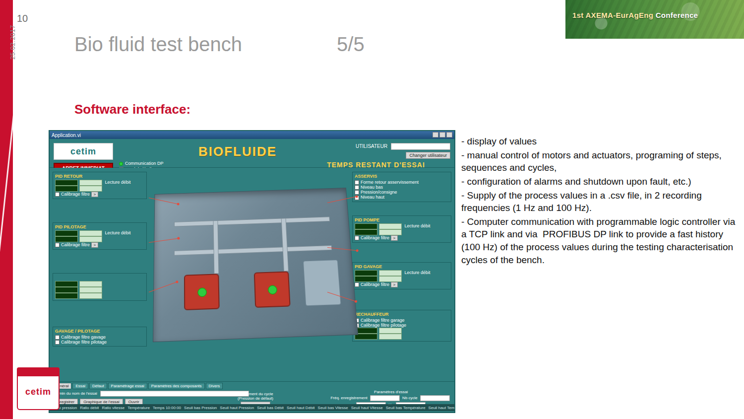10
25.02.2017
Bio fluid test bench 5/5
1st AXEMA-EurAgEng Conference
Software interface:
Application.vi
cetim
BIOFLUIDE
UTILISATEUR
Changer utilisateur
ARRET IMMEDIAT
BANC D'ESSAI
Communication DP
Fond de l'huile
Pressurisation
Mise en route
Arrêt moteur
TEMPS RESTANT D'ESSAI
PID RETOUR
Lecture débit
Calibrage filtre >
PID PILOTAGE
Lecture débit
Calibrage filtre >
GAVAGE / PILOTAGE
Calibrage filtre gavage
Calibrage filtre pilotage
ASSERVIS
Forme retour asservissement
Niveau bas
Pression/consigne
Niveau haut
PID POMPE
Lecture débit
Calibrage filtre >
PID GAVAGE
Lecture débit
Calibrage filtre >
RECHAUFFEUR
Calibrage filtre garage
Calibrage filtre pilotage
Général Essai Défaut Paramétrage essai Paramètres des composants Divers
Chemin du nom de l'essai
Enregistrer Graphique de l'essai Ouvrir
Lancement du cycle
(Pression de défaut)
Paramètres d'essai
Fréq. enregistrement Nb cycle
Hz
Ratio pression Ratio débit Ratio vitesse Température Temps 10:00:00 Seuil bas Pression Seuil haut Pression Seuil bas Débit Seuil haut Débit Seuil bas Vitesse Seuil haut Vitesse Seuil bas Température Seuil haut Température
- display of values
- manual control of motors and actuators, programing of steps, sequences and cycles,
- configuration of alarms and shutdown upon fault, etc.)
- Supply of the process values in a .csv file, in 2 recording frequencies (1 Hz and 100 Hz).
- Computer communication with programmable logic controller via a TCP link and via PROFIBUS DP link to provide a fast history (100 Hz) of the process values during the testing characterisation cycles of the bench.
cetim